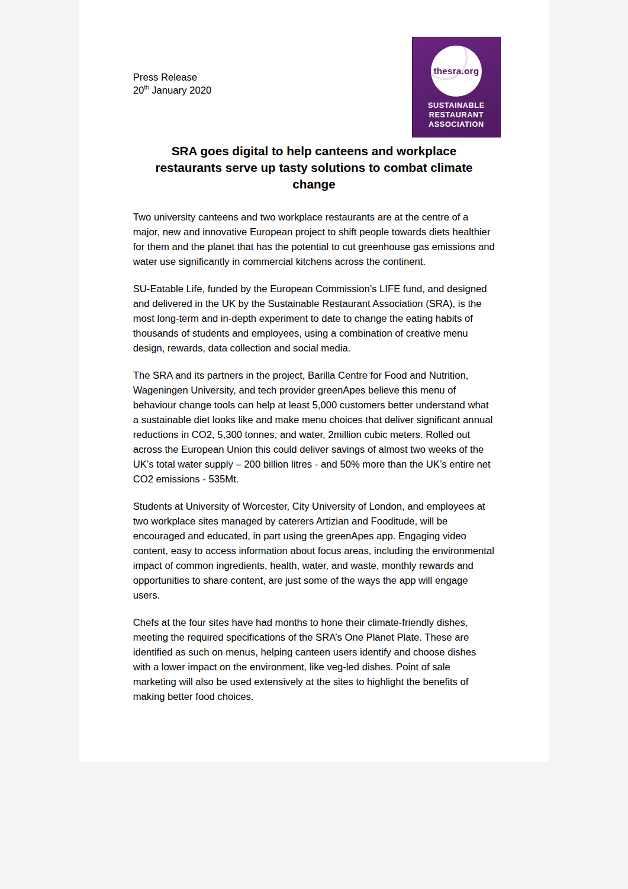thesra.org
Sustainable
Restaurant
Association
Press Release
20th January 2020
SRA goes digital to help canteens and workplace restaurants serve up tasty solutions to combat climate change
Two university canteens and two workplace restaurants are at the centre of a major, new and innovative European project to shift people towards diets healthier for them and the planet that has the potential to cut greenhouse gas emissions and water use significantly in commercial kitchens across the continent.
SU-Eatable Life, funded by the European Commission’s LIFE fund, and designed and delivered in the UK by the Sustainable Restaurant Association (SRA), is the most long-term and in-depth experiment to date to change the eating habits of thousands of students and employees, using a combination of creative menu design, rewards, data collection and social media.
The SRA and its partners in the project, Barilla Centre for Food and Nutrition, Wageningen University, and tech provider greenApes believe this menu of behaviour change tools can help at least 5,000 customers better understand what a sustainable diet looks like and make menu choices that deliver significant annual reductions in CO2, 5,300 tonnes, and water, 2million cubic meters. Rolled out across the European Union this could deliver savings of almost two weeks of the UK’s total water supply – 200 billion litres - and 50% more than the UK’s entire net CO2 emissions - 535Mt.
Students at University of Worcester, City University of London, and employees at two workplace sites managed by caterers Artizian and Fooditude, will be encouraged and educated, in part using the greenApes app. Engaging video content, easy to access information about focus areas, including the environmental impact of common ingredients, health, water, and waste, monthly rewards and opportunities to share content, are just some of the ways the app will engage users.
Chefs at the four sites have had months to hone their climate-friendly dishes, meeting the required specifications of the SRA’s One Planet Plate. These are identified as such on menus, helping canteen users identify and choose dishes with a lower impact on the environment, like veg-led dishes. Point of sale marketing will also be used extensively at the sites to highlight the benefits of making better food choices.